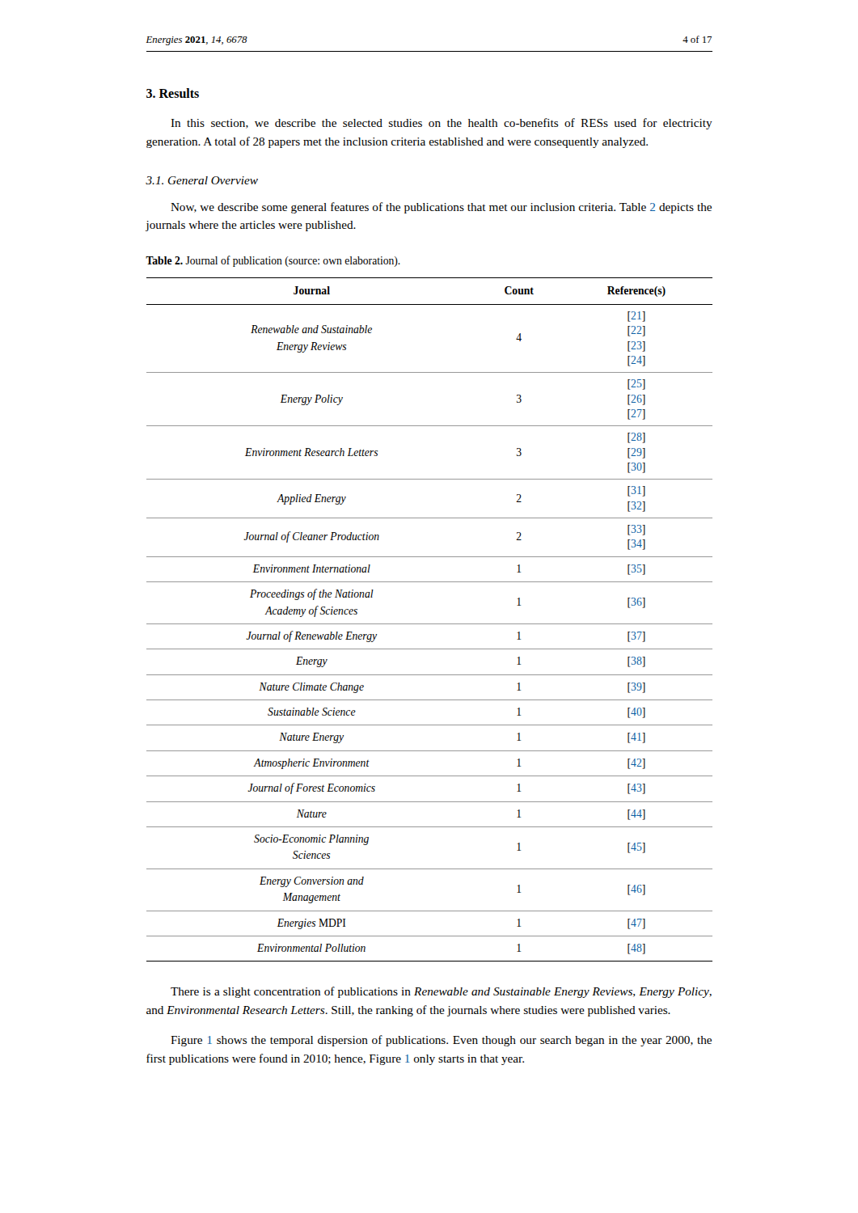Energies 2021, 14, 6678 4 of 17
3. Results
In this section, we describe the selected studies on the health co-benefits of RESs used for electricity generation. A total of 28 papers met the inclusion criteria established and were consequently analyzed.
3.1. General Overview
Now, we describe some general features of the publications that met our inclusion criteria. Table 2 depicts the journals where the articles were published.
Table 2. Journal of publication (source: own elaboration).
| Journal | Count | Reference(s) |
| --- | --- | --- |
| Renewable and Sustainable Energy Reviews | 4 | [ 21 ] [ 22 ] [ 23 ] [ 24 ] |
| Energy Policy | 3 | [ 25 ] [ 26 ] [ 27 ] |
| Environment Research Letters | 3 | [ 28 ] [ 29 ] [ 30 ] |
| Applied Energy | 2 | [ 31 ] [ 32 ] |
| Journal of Cleaner Production | 2 | [ 33 ] [ 34 ] |
| Environment International | 1 | [ 35 ] |
| Proceedings of the National Academy of Sciences | 1 | [ 36 ] |
| Journal of Renewable Energy | 1 | [ 37 ] |
| Energy | 1 | [ 38 ] |
| Nature Climate Change | 1 | [ 39 ] |
| Sustainable Science | 1 | [ 40 ] |
| Nature Energy | 1 | [ 41 ] |
| Atmospheric Environment | 1 | [ 42 ] |
| Journal of Forest Economics | 1 | [ 43 ] |
| Nature | 1 | [ 44 ] |
| Socio-Economic Planning Sciences | 1 | [ 45 ] |
| Energy Conversion and Management | 1 | [ 46 ] |
| Energies MDPI | 1 | [ 47 ] |
| Environmental Pollution | 1 | [ 48 ] |
There is a slight concentration of publications in Renewable and Sustainable Energy Reviews, Energy Policy, and Environmental Research Letters. Still, the ranking of the journals where studies were published varies.
Figure 1 shows the temporal dispersion of publications. Even though our search began in the year 2000, the first publications were found in 2010; hence, Figure 1 only starts in that year.